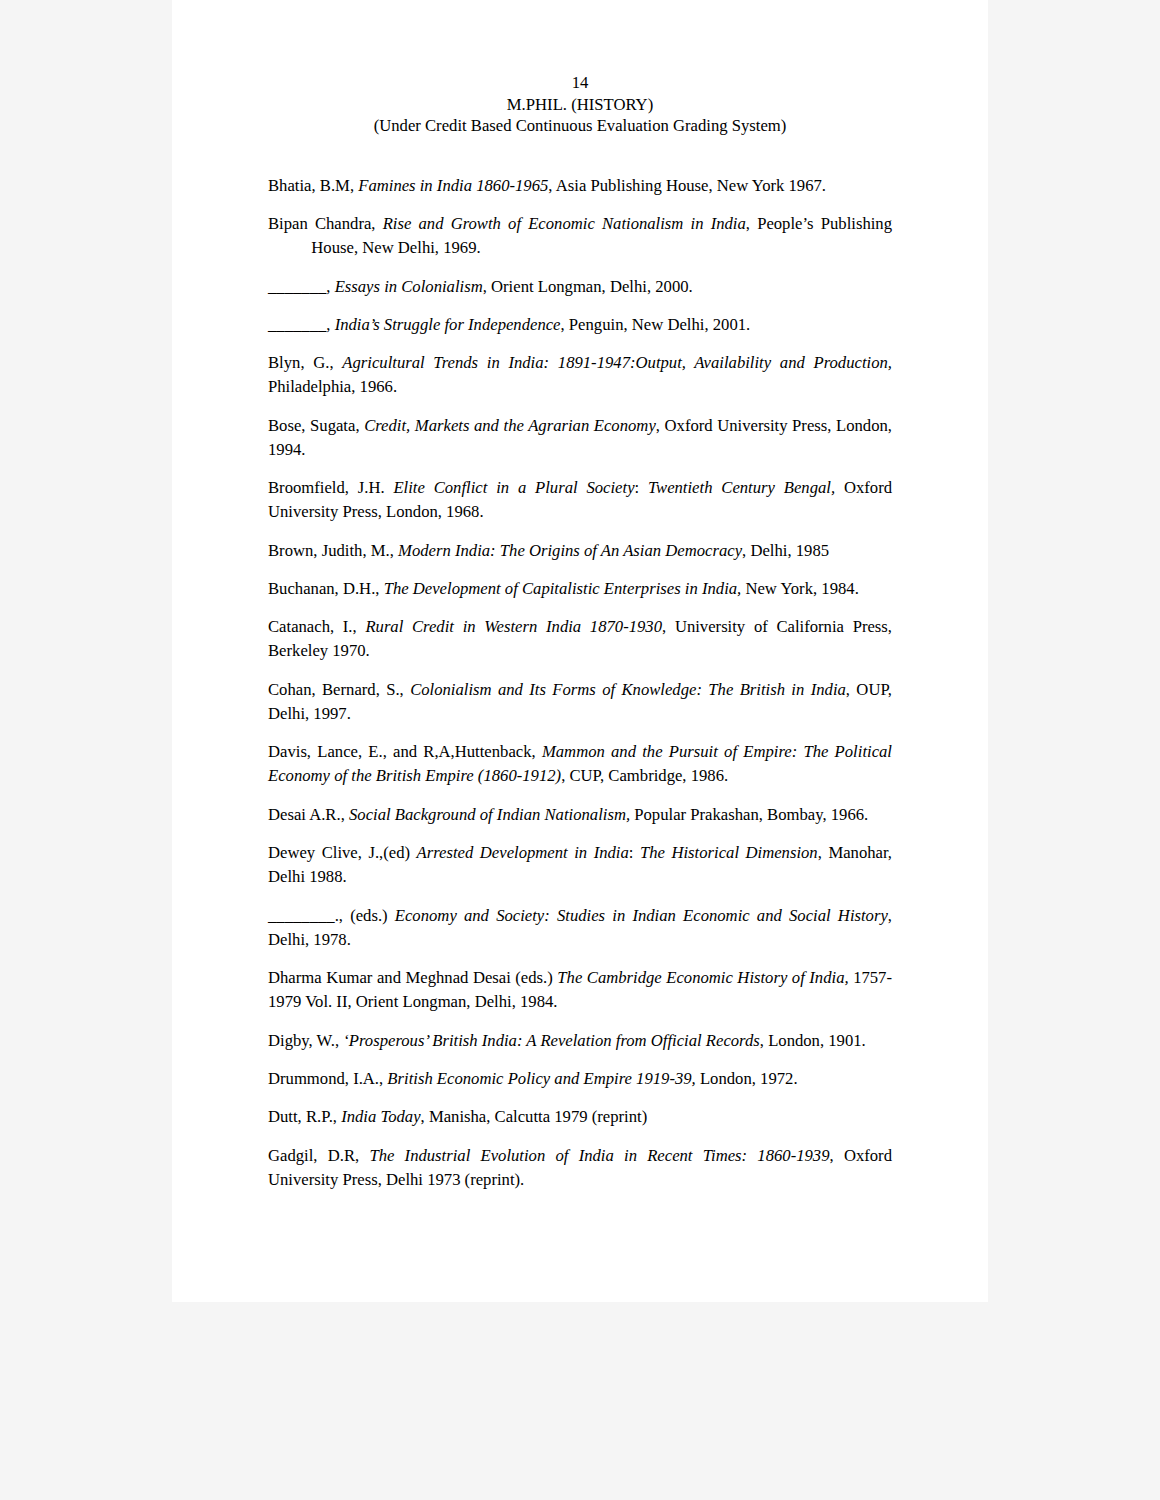14 M.PHIL. (HISTORY) (Under Credit Based Continuous Evaluation Grading System)
Bhatia, B.M, Famines in India 1860-1965, Asia Publishing House, New York 1967.
Bipan Chandra, Rise and Growth of Economic Nationalism in India, People’s Publishing House, New Delhi, 1969.
_______, Essays in Colonialism, Orient Longman, Delhi, 2000.
_______, India’s Struggle for Independence, Penguin, New Delhi, 2001.
Blyn, G., Agricultural Trends in India: 1891-1947:Output, Availability and Production, Philadelphia, 1966.
Bose, Sugata, Credit, Markets and the Agrarian Economy, Oxford University Press, London, 1994.
Broomfield, J.H. Elite Conflict in a Plural Society: Twentieth Century Bengal, Oxford University Press, London, 1968.
Brown, Judith, M., Modern India: The Origins of An Asian Democracy, Delhi, 1985
Buchanan, D.H., The Development of Capitalistic Enterprises in India, New York, 1984.
Catanach, I., Rural Credit in Western India 1870-1930, University of California Press, Berkeley 1970.
Cohan, Bernard, S., Colonialism and Its Forms of Knowledge: The British in India, OUP, Delhi, 1997.
Davis, Lance, E., and R,A,Huttenback, Mammon and the Pursuit of Empire: The Political Economy of the British Empire (1860-1912), CUP, Cambridge, 1986.
Desai A.R., Social Background of Indian Nationalism, Popular Prakashan, Bombay, 1966.
Dewey Clive, J.,(ed) Arrested Development in India: The Historical Dimension, Manohar, Delhi 1988.
________., (eds.) Economy and Society: Studies in Indian Economic and Social History, Delhi, 1978.
Dharma Kumar and Meghnad Desai (eds.) The Cambridge Economic History of India, 1757-1979 Vol. II, Orient Longman, Delhi, 1984.
Digby, W., ‘Prosperous’ British India: A Revelation from Official Records, London, 1901.
Drummond, I.A., British Economic Policy and Empire 1919-39, London, 1972.
Dutt, R.P., India Today, Manisha, Calcutta 1979 (reprint)
Gadgil, D.R, The Industrial Evolution of India in Recent Times: 1860-1939, Oxford University Press, Delhi 1973 (reprint).